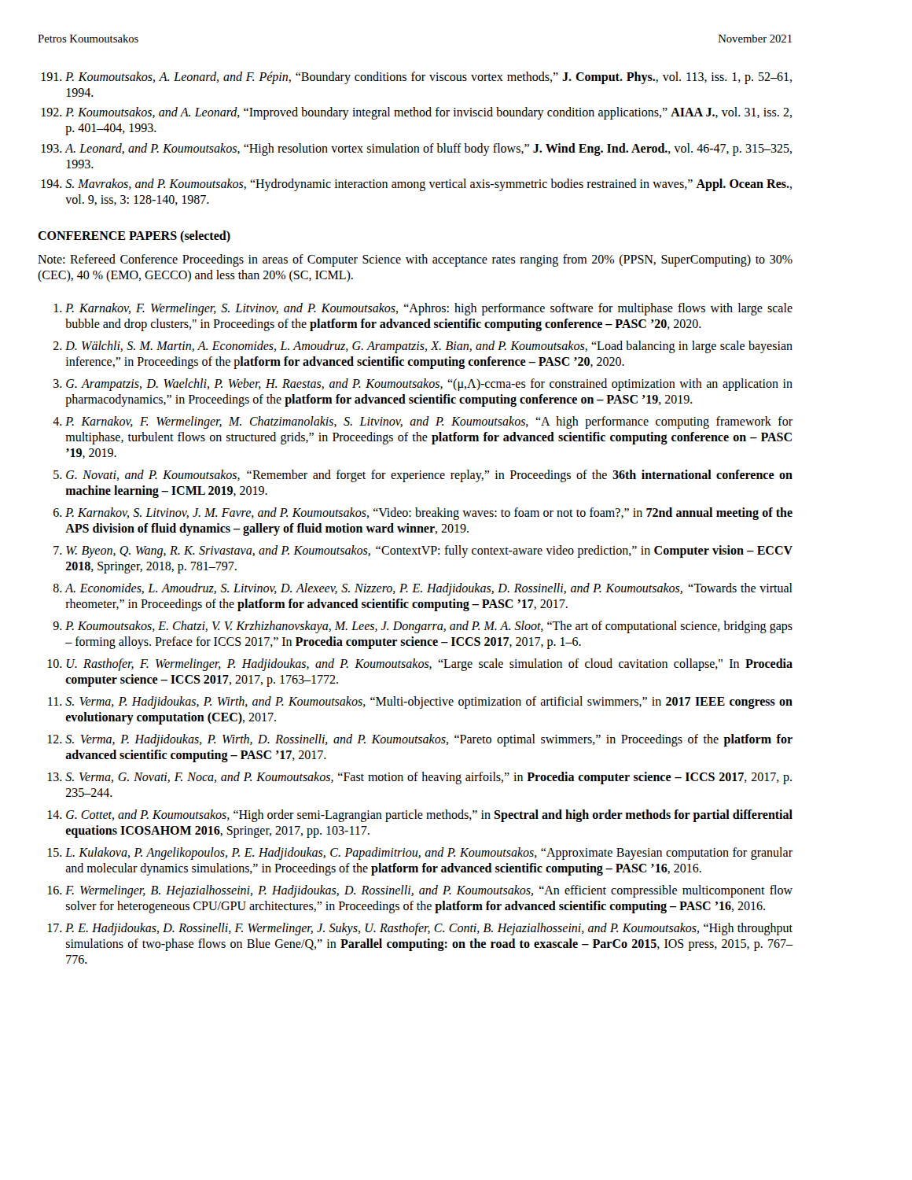Petros Koumoutsakos November 2021
P. Koumoutsakos, A. Leonard, and F. Pépin, “Boundary conditions for viscous vortex methods,” J. Comput. Phys., vol. 113, iss. 1, p. 52–61, 1994.
P. Koumoutsakos, and A. Leonard, “Improved boundary integral method for inviscid boundary condition applications,” AIAA J., vol. 31, iss. 2, p. 401–404, 1993.
A. Leonard, and P. Koumoutsakos, “High resolution vortex simulation of bluff body flows,” J. Wind Eng. Ind. Aerod., vol. 46-47, p. 315–325, 1993.
S. Mavrakos, and P. Koumoutsakos, “Hydrodynamic interaction among vertical axis-symmetric bodies restrained in waves,” Appl. Ocean Res., vol. 9, iss, 3: 128-140, 1987.
CONFERENCE PAPERS (selected)
Note: Refereed Conference Proceedings in areas of Computer Science with acceptance rates ranging from 20% (PPSN, SuperComputing) to 30% (CEC), 40 % (EMO, GECCO) and less than 20% (SC, ICML).
P. Karnakov, F. Wermelinger, S. Litvinov, and P. Koumoutsakos, “Aphros: high performance software for multiphase flows with large scale bubble and drop clusters," in Proceedings of the platform for advanced scientific computing conference – PASC ’20, 2020.
D. Wälchli, S. M. Martin, A. Economides, L. Amoudruz, G. Arampatzis, X. Bian, and P. Koumoutsakos, “Load balancing in large scale bayesian inference,” in Proceedings of the platform for advanced scientific computing conference – PASC ’20, 2020.
G. Arampatzis, D. Waelchli, P. Weber, H. Raestas, and P. Koumoutsakos, “(μ,Λ)-ccma-es for constrained optimization with an application in pharmacodynamics,” in Proceedings of the platform for advanced scientific computing conference on – PASC ’19, 2019.
P. Karnakov, F. Wermelinger, M. Chatzimanolakis, S. Litvinov, and P. Koumoutsakos, “A high performance computing framework for multiphase, turbulent flows on structured grids,” in Proceedings of the platform for advanced scientific computing conference on – PASC ’19, 2019.
G. Novati, and P. Koumoutsakos, “Remember and forget for experience replay,” in Proceedings of the 36th international conference on machine learning – ICML 2019, 2019.
P. Karnakov, S. Litvinov, J. M. Favre, and P. Koumoutsakos, “Video: breaking waves: to foam or not to foam?,” in 72nd annual meeting of the APS division of fluid dynamics – gallery of fluid motion ward winner, 2019.
W. Byeon, Q. Wang, R. K. Srivastava, and P. Koumoutsakos, “ContextVP: fully context-aware video prediction,” in Computer vision – ECCV 2018, Springer, 2018, p. 781–797.
A. Economides, L. Amoudruz, S. Litvinov, D. Alexeev, S. Nizzero, P. E. Hadjidoukas, D. Rossinelli, and P. Koumoutsakos, “Towards the virtual rheometer,” in Proceedings of the platform for advanced scientific computing – PASC ’17, 2017.
P. Koumoutsakos, E. Chatzi, V. V. Krzhizhanovskaya, M. Lees, J. Dongarra, and P. M. A. Sloot, “The art of computational science, bridging gaps – forming alloys. Preface for ICCS 2017,” In Procedia computer science – ICCS 2017, 2017, p. 1–6.
U. Rasthofer, F. Wermelinger, P. Hadjidoukas, and P. Koumoutsakos, “Large scale simulation of cloud cavitation collapse," In Procedia computer science – ICCS 2017, 2017, p. 1763–1772.
S. Verma, P. Hadjidoukas, P. Wirth, and P. Koumoutsakos, “Multi-objective optimization of artificial swimmers,” in 2017 IEEE congress on evolutionary computation (CEC), 2017.
S. Verma, P. Hadjidoukas, P. Wirth, D. Rossinelli, and P. Koumoutsakos, “Pareto optimal swimmers,” in Proceedings of the platform for advanced scientific computing – PASC ’17, 2017.
S. Verma, G. Novati, F. Noca, and P. Koumoutsakos, “Fast motion of heaving airfoils,” in Procedia computer science – ICCS 2017, 2017, p. 235–244.
G. Cottet, and P. Koumoutsakos, “High order semi-Lagrangian particle methods,” in Spectral and high order methods for partial differential equations ICOSAHOM 2016, Springer, 2017, pp. 103-117.
L. Kulakova, P. Angelikopoulos, P. E. Hadjidoukas, C. Papadimitriou, and P. Koumoutsakos, “Approximate Bayesian computation for granular and molecular dynamics simulations,” in Proceedings of the platform for advanced scientific computing – PASC ’16, 2016.
F. Wermelinger, B. Hejazialhosseini, P. Hadjidoukas, D. Rossinelli, and P. Koumoutsakos, “An efficient compressible multicomponent flow solver for heterogeneous CPU/GPU architectures,” in Proceedings of the platform for advanced scientific computing – PASC ’16, 2016.
P. E. Hadjidoukas, D. Rossinelli, F. Wermelinger, J. Sukys, U. Rasthofer, C. Conti, B. Hejazialhosseini, and P. Koumoutsakos, “High throughput simulations of two-phase flows on Blue Gene/Q,” in Parallel computing: on the road to exascale – ParCo 2015, IOS press, 2015, p. 767–776.